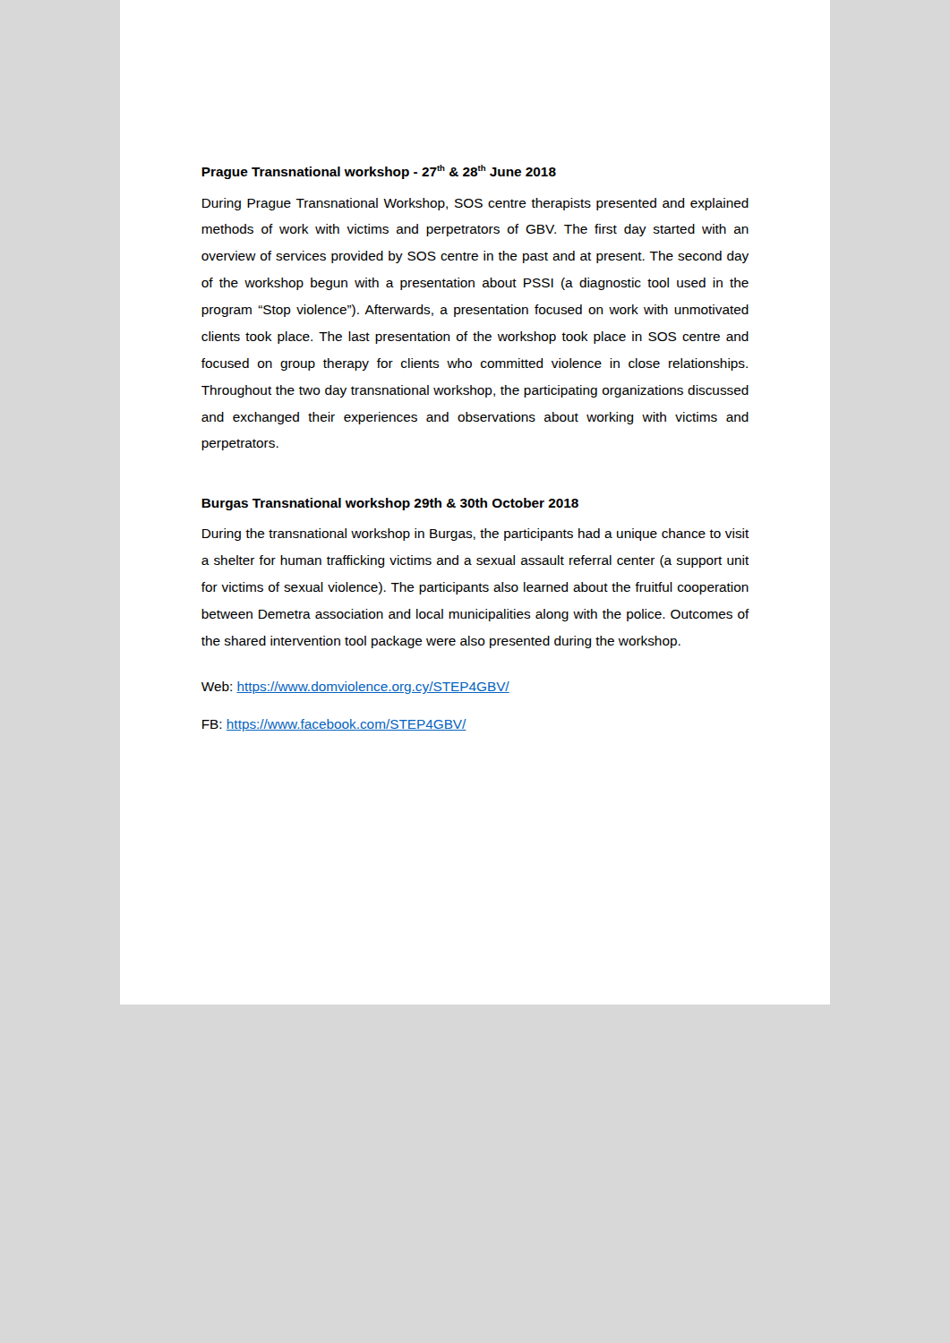Prague Transnational workshop - 27th & 28th June 2018
During Prague Transnational Workshop, SOS centre therapists presented and explained methods of work with victims and perpetrators of GBV. The first day started with an overview of services provided by SOS centre in the past and at present. The second day of the workshop begun with a presentation about PSSI (a diagnostic tool used in the program “Stop violence”). Afterwards, a presentation focused on work with unmotivated clients took place. The last presentation of the workshop took place in SOS centre and focused on group therapy for clients who committed violence in close relationships. Throughout the two day transnational workshop, the participating organizations discussed and exchanged their experiences and observations about working with victims and perpetrators.
Burgas Transnational workshop 29th & 30th October 2018
During the transnational workshop in Burgas, the participants had a unique chance to visit a shelter for human trafficking victims and a sexual assault referral center (a support unit for victims of sexual violence). The participants also learned about the fruitful cooperation between Demetra association and local municipalities along with the police. Outcomes of the shared intervention tool package were also presented during the workshop.
Web: https://www.domviolence.org.cy/STEP4GBV/
FB: https://www.facebook.com/STEP4GBV/